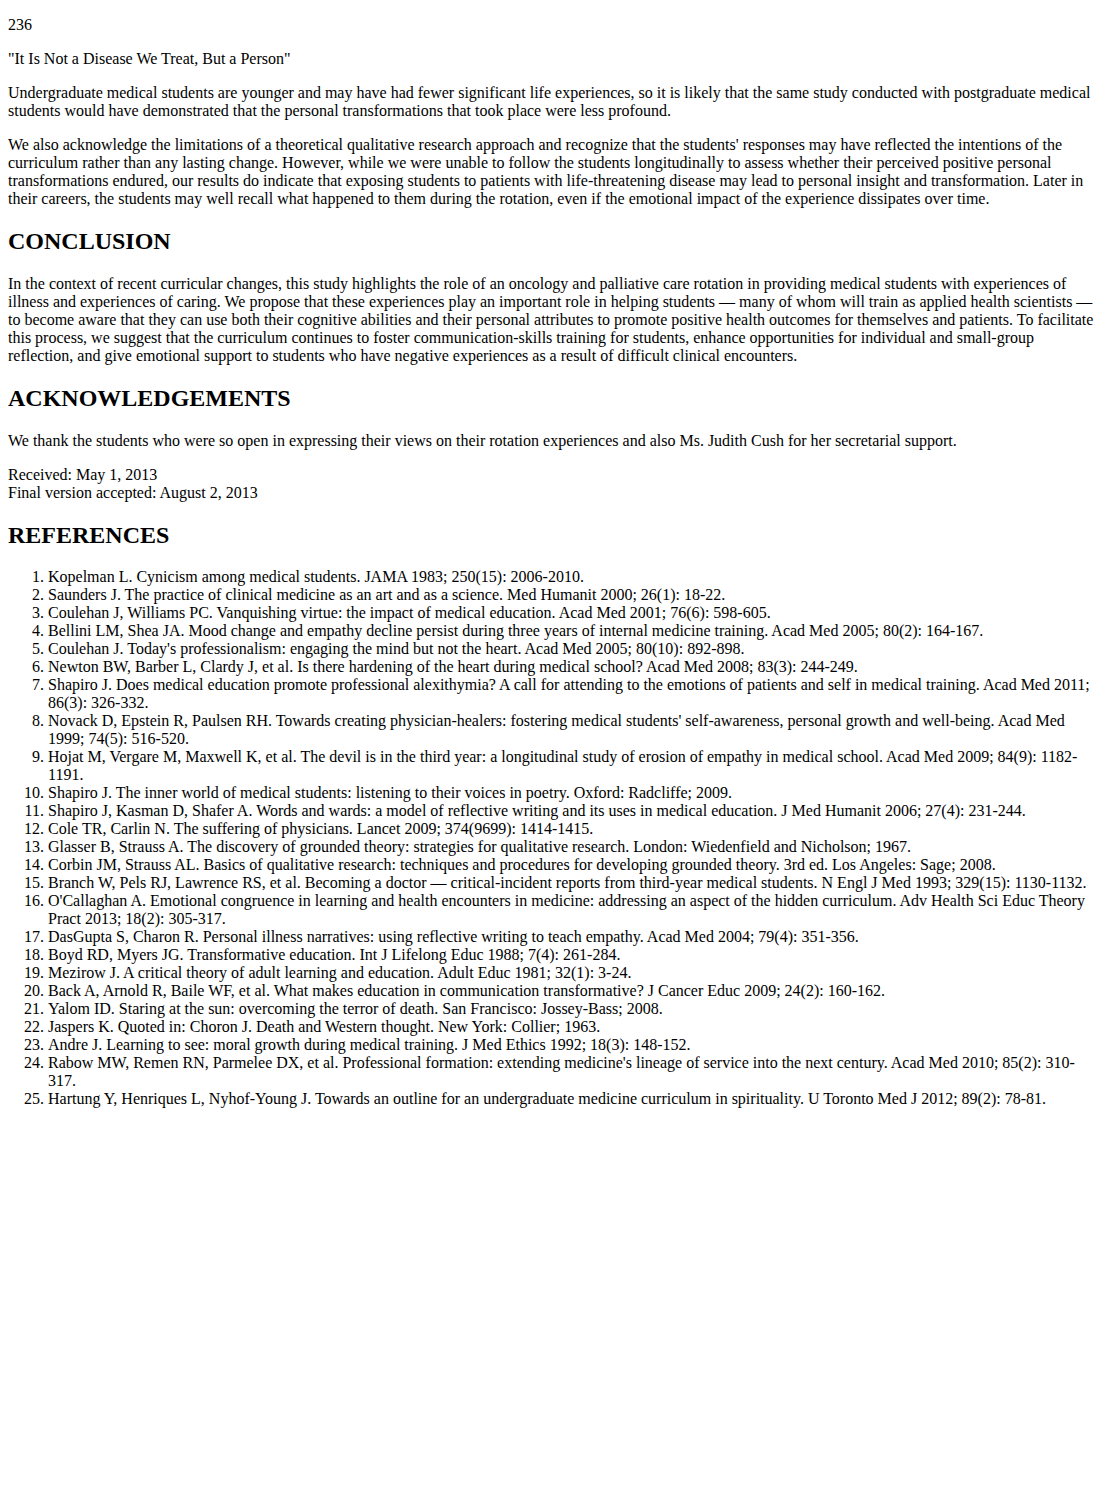236
"It Is Not a Disease We Treat, But a Person"
Undergraduate medical students are younger and may have had fewer significant life experiences, so it is likely that the same study conducted with postgraduate medical students would have demonstrated that the personal transformations that took place were less profound.
We also acknowledge the limitations of a theoretical qualitative research approach and recognize that the students' responses may have reflected the intentions of the curriculum rather than any lasting change. However, while we were unable to follow the students longitudinally to assess whether their perceived positive personal transformations endured, our results do indicate that exposing students to patients with life-threatening disease may lead to personal insight and transformation. Later in their careers, the students may well recall what happened to them during the rotation, even if the emotional impact of the experience dissipates over time.
CONCLUSION
In the context of recent curricular changes, this study highlights the role of an oncology and palliative care rotation in providing medical students with experiences of illness and experiences of caring. We propose that these experiences play an important role in helping students — many of whom will train as applied health scientists — to become aware that they can use both their cognitive abilities and their personal attributes to promote positive health outcomes for themselves and patients. To facilitate this process, we suggest that the curriculum continues to foster communication-skills training for students, enhance opportunities for individual and small-group reflection, and give emotional support to students who have negative experiences as a result of difficult clinical encounters.
ACKNOWLEDGEMENTS
We thank the students who were so open in expressing their views on their rotation experiences and also Ms. Judith Cush for her secretarial support.
Received: May 1, 2013
Final version accepted: August 2, 2013
REFERENCES
Kopelman L. Cynicism among medical students. JAMA 1983; 250(15): 2006-2010.
Saunders J. The practice of clinical medicine as an art and as a science. Med Humanit 2000; 26(1): 18-22.
Coulehan J, Williams PC. Vanquishing virtue: the impact of medical education. Acad Med 2001; 76(6): 598-605.
Bellini LM, Shea JA. Mood change and empathy decline persist during three years of internal medicine training. Acad Med 2005; 80(2): 164-167.
Coulehan J. Today's professionalism: engaging the mind but not the heart. Acad Med 2005; 80(10): 892-898.
Newton BW, Barber L, Clardy J, et al. Is there hardening of the heart during medical school? Acad Med 2008; 83(3): 244-249.
Shapiro J. Does medical education promote professional alexithymia? A call for attending to the emotions of patients and self in medical training. Acad Med 2011; 86(3): 326-332.
Novack D, Epstein R, Paulsen RH. Towards creating physician-healers: fostering medical students' self-awareness, personal growth and well-being. Acad Med 1999; 74(5): 516-520.
Hojat M, Vergare M, Maxwell K, et al. The devil is in the third year: a longitudinal study of erosion of empathy in medical school. Acad Med 2009; 84(9): 1182-1191.
Shapiro J. The inner world of medical students: listening to their voices in poetry. Oxford: Radcliffe; 2009.
Shapiro J, Kasman D, Shafer A. Words and wards: a model of reflective writing and its uses in medical education. J Med Humanit 2006; 27(4): 231-244.
Cole TR, Carlin N. The suffering of physicians. Lancet 2009; 374(9699): 1414-1415.
Glasser B, Strauss A. The discovery of grounded theory: strategies for qualitative research. London: Wiedenfield and Nicholson; 1967.
Corbin JM, Strauss AL. Basics of qualitative research: techniques and procedures for developing grounded theory. 3rd ed. Los Angeles: Sage; 2008.
Branch W, Pels RJ, Lawrence RS, et al. Becoming a doctor — critical-incident reports from third-year medical students. N Engl J Med 1993; 329(15): 1130-1132.
O'Callaghan A. Emotional congruence in learning and health encounters in medicine: addressing an aspect of the hidden curriculum. Adv Health Sci Educ Theory Pract 2013; 18(2): 305-317.
DasGupta S, Charon R. Personal illness narratives: using reflective writing to teach empathy. Acad Med 2004; 79(4): 351-356.
Boyd RD, Myers JG. Transformative education. Int J Lifelong Educ 1988; 7(4): 261-284.
Mezirow J. A critical theory of adult learning and education. Adult Educ 1981; 32(1): 3-24.
Back A, Arnold R, Baile WF, et al. What makes education in communication transformative? J Cancer Educ 2009; 24(2): 160-162.
Yalom ID. Staring at the sun: overcoming the terror of death. San Francisco: Jossey-Bass; 2008.
Jaspers K. Quoted in: Choron J. Death and Western thought. New York: Collier; 1963.
Andre J. Learning to see: moral growth during medical training. J Med Ethics 1992; 18(3): 148-152.
Rabow MW, Remen RN, Parmelee DX, et al. Professional formation: extending medicine's lineage of service into the next century. Acad Med 2010; 85(2): 310-317.
Hartung Y, Henriques L, Nyhof-Young J. Towards an outline for an undergraduate medicine curriculum in spirituality. U Toronto Med J 2012; 89(2): 78-81.